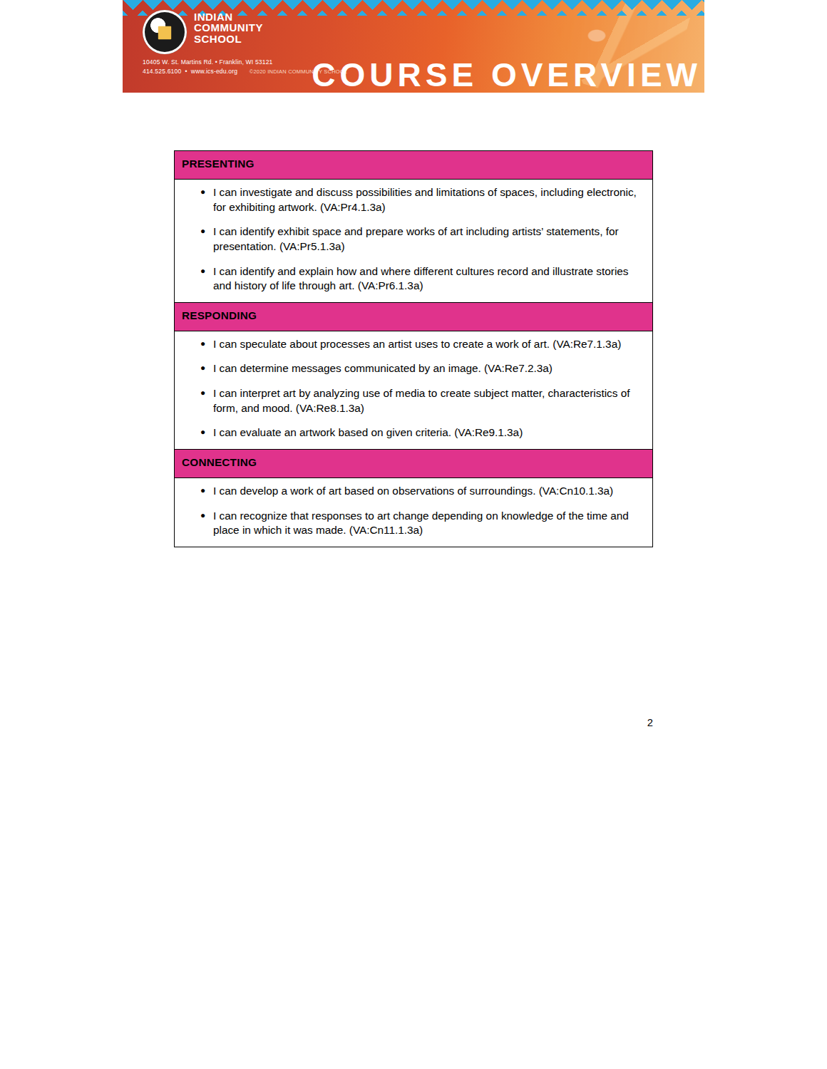Indian Community School
10405 W. St. Martins Rd. • Franklin, WI 53121
414.525.6100 • www.ics-edu.org ©2020 INDIAN COMMUNITY SCHOOL
COURSE OVERVIEW
| PRESENTING |
| I can investigate and discuss possibilities and limitations of spaces, including electronic, for exhibiting artwork. (VA:Pr4.1.3a) I can identify exhibit space and prepare works of art including artists’ statements, for presentation. (VA:Pr5.1.3a) I can identify and explain how and where different cultures record and illustrate stories and history of life through art. (VA:Pr6.1.3a) |
| RESPONDING |
| I can speculate about processes an artist uses to create a work of art. (VA:Re7.1.3a) I can determine messages communicated by an image. (VA:Re7.2.3a) I can interpret art by analyzing use of media to create subject matter, characteristics of form, and mood. (VA:Re8.1.3a) I can evaluate an artwork based on given criteria. (VA:Re9.1.3a) |
| CONNECTING |
| I can develop a work of art based on observations of surroundings. (VA:Cn10.1.3a) I can recognize that responses to art change depending on knowledge of the time and place in which it was made. (VA:Cn11.1.3a) |
2